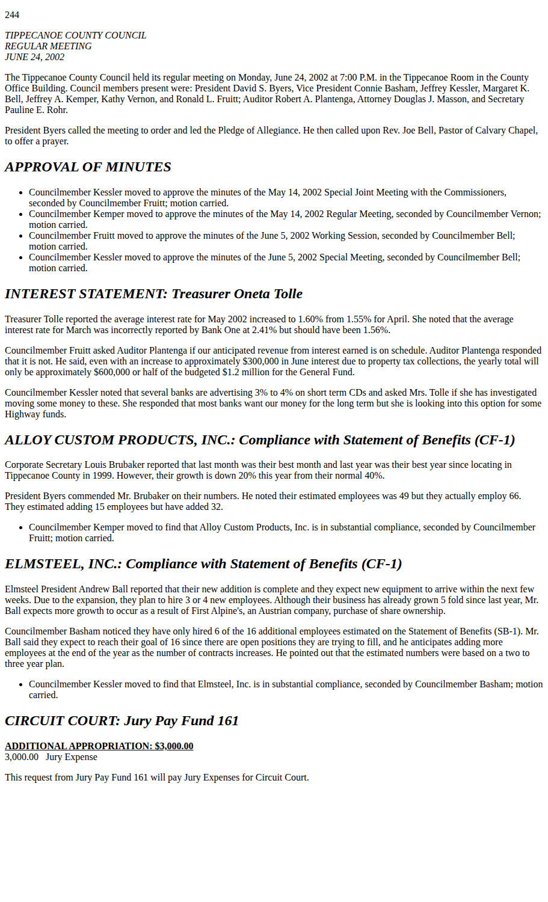244
TIPPECANOE COUNTY COUNCIL
REGULAR MEETING
JUNE 24, 2002
The Tippecanoe County Council held its regular meeting on Monday, June 24, 2002 at 7:00 P.M. in the Tippecanoe Room in the County Office Building. Council members present were: President David S. Byers, Vice President Connie Basham, Jeffrey Kessler, Margaret K. Bell, Jeffrey A. Kemper, Kathy Vernon, and Ronald L. Fruitt; Auditor Robert A. Plantenga, Attorney Douglas J. Masson, and Secretary Pauline E. Rohr.
President Byers called the meeting to order and led the Pledge of Allegiance. He then called upon Rev. Joe Bell, Pastor of Calvary Chapel, to offer a prayer.
APPROVAL OF MINUTES
Councilmember Kessler moved to approve the minutes of the May 14, 2002 Special Joint Meeting with the Commissioners, seconded by Councilmember Fruitt; motion carried.
Councilmember Kemper moved to approve the minutes of the May 14, 2002 Regular Meeting, seconded by Councilmember Vernon; motion carried.
Councilmember Fruitt moved to approve the minutes of the June 5, 2002 Working Session, seconded by Councilmember Bell; motion carried.
Councilmember Kessler moved to approve the minutes of the June 5, 2002 Special Meeting, seconded by Councilmember Bell; motion carried.
INTEREST STATEMENT: Treasurer Oneta Tolle
Treasurer Tolle reported the average interest rate for May 2002 increased to 1.60% from 1.55% for April. She noted that the average interest rate for March was incorrectly reported by Bank One at 2.41% but should have been 1.56%.
Councilmember Fruitt asked Auditor Plantenga if our anticipated revenue from interest earned is on schedule. Auditor Plantenga responded that it is not. He said, even with an increase to approximately $300,000 in June interest due to property tax collections, the yearly total will only be approximately $600,000 or half of the budgeted $1.2 million for the General Fund.
Councilmember Kessler noted that several banks are advertising 3% to 4% on short term CDs and asked Mrs. Tolle if she has investigated moving some money to these. She responded that most banks want our money for the long term but she is looking into this option for some Highway funds.
ALLOY CUSTOM PRODUCTS, INC.: Compliance with Statement of Benefits (CF-1)
Corporate Secretary Louis Brubaker reported that last month was their best month and last year was their best year since locating in Tippecanoe County in 1999. However, their growth is down 20% this year from their normal 40%.
President Byers commended Mr. Brubaker on their numbers. He noted their estimated employees was 49 but they actually employ 66. They estimated adding 15 employees but have added 32.
Councilmember Kemper moved to find that Alloy Custom Products, Inc. is in substantial compliance, seconded by Councilmember Fruitt; motion carried.
ELMSTEEL, INC.: Compliance with Statement of Benefits (CF-1)
Elmsteel President Andrew Ball reported that their new addition is complete and they expect new equipment to arrive within the next few weeks. Due to the expansion, they plan to hire 3 or 4 new employees. Although their business has already grown 5 fold since last year, Mr. Ball expects more growth to occur as a result of First Alpine's, an Austrian company, purchase of share ownership.
Councilmember Basham noticed they have only hired 6 of the 16 additional employees estimated on the Statement of Benefits (SB-1). Mr. Ball said they expect to reach their goal of 16 since there are open positions they are trying to fill, and he anticipates adding more employees at the end of the year as the number of contracts increases. He pointed out that the estimated numbers were based on a two to three year plan.
Councilmember Kessler moved to find that Elmsteel, Inc. is in substantial compliance, seconded by Councilmember Basham; motion carried.
CIRCUIT COURT: Jury Pay Fund 161
ADDITIONAL APPROPRIATION: $3,000.00
3,000.00 Jury Expense
This request from Jury Pay Fund 161 will pay Jury Expenses for Circuit Court.